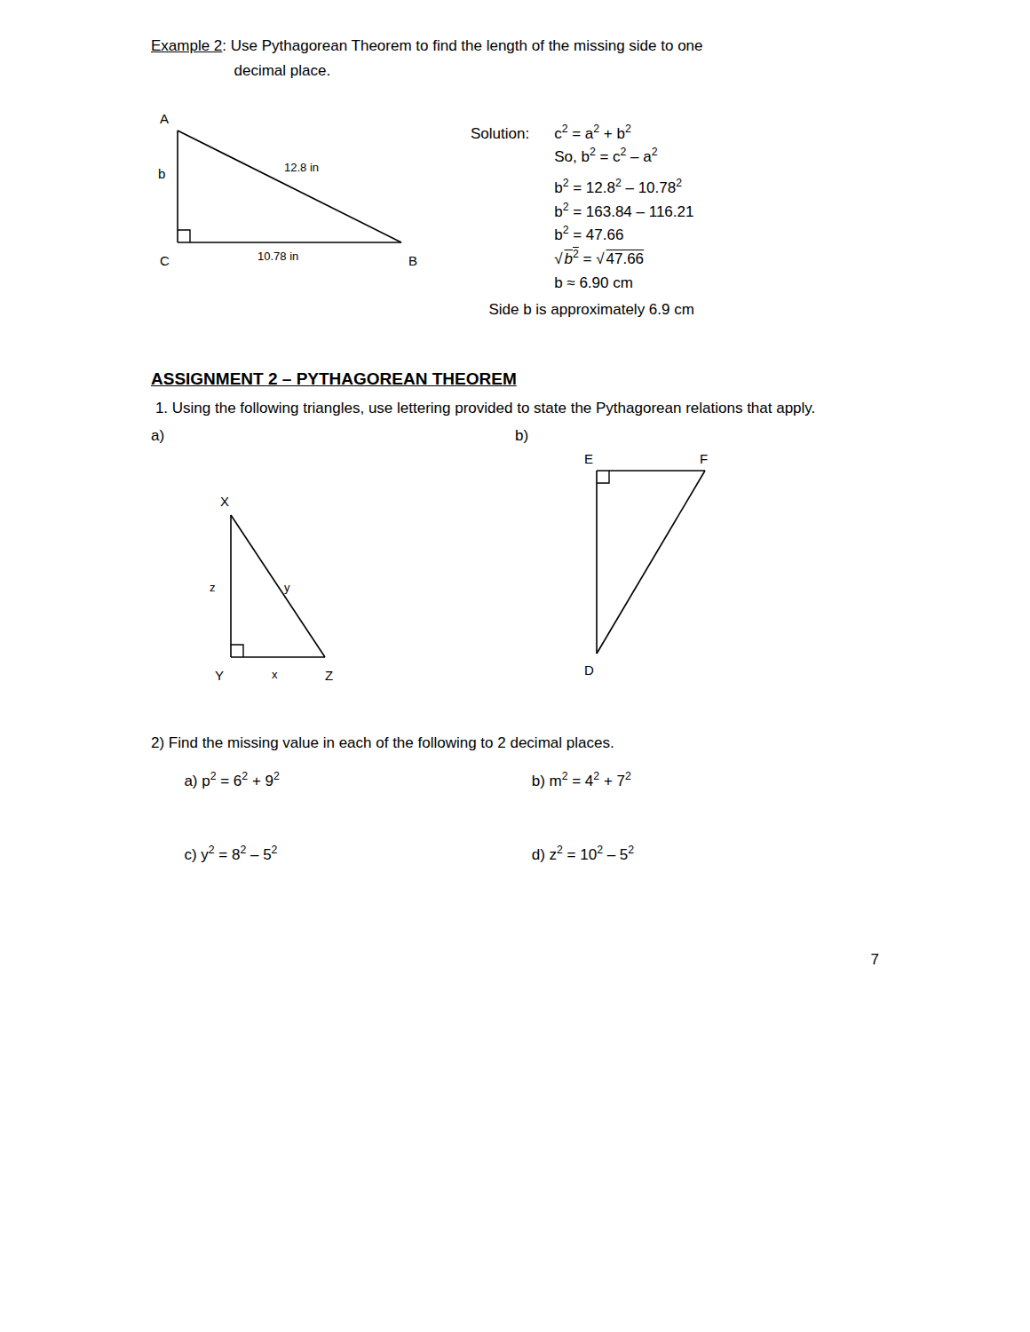Example 2: Use Pythagorean Theorem to find the length of the missing side to one
decimal place.
A C B b 12.8 in 10.78 in
| Solution: | c 2 = a 2 + b 2 |
| | So, b 2 = c 2 – a 2 |
| | b 2 = 12.8 2 – 10.78 2 |
| | b 2 = 163.84 – 116.21 |
| | b 2 = 47.66 |
| | √ b 2 = √ 47.66 |
| | b ≈ 6.90 cm |
Side b is approximately 6.9 cm
ASSIGNMENT 2 – PYTHAGOREAN THEOREM
Using the following triangles, use lettering provided to state the Pythagorean relations that apply.
a)
X Y Z z y x
b)
E F D
2) Find the missing value in each of the following to 2 decimal places.
a) p2 = 62 + 92
b) m2 = 42 + 72
c) y2 = 82 – 52
d) z2 = 102 – 52
7